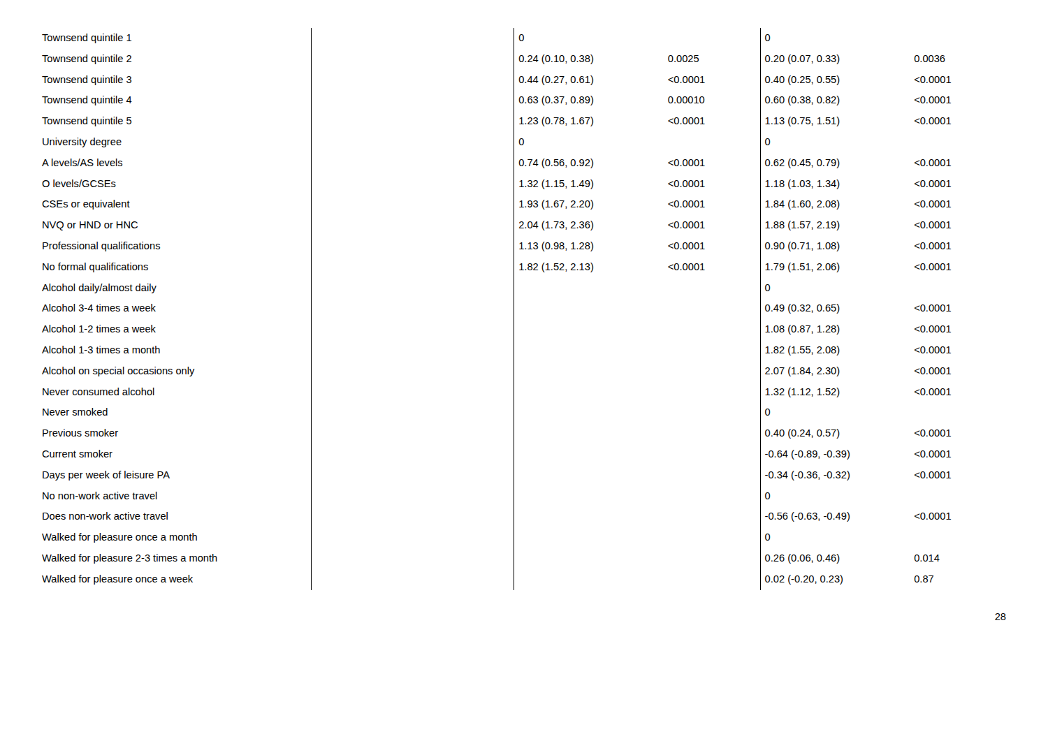| Townsend quintile 1 | | 0 | | 0 | |
| Townsend quintile 2 | | 0.24 (0.10, 0.38) | 0.0025 | 0.20 (0.07, 0.33) | 0.0036 |
| Townsend quintile 3 | | 0.44 (0.27, 0.61) | <0.0001 | 0.40 (0.25, 0.55) | <0.0001 |
| Townsend quintile 4 | | 0.63 (0.37, 0.89) | 0.00010 | 0.60 (0.38, 0.82) | <0.0001 |
| Townsend quintile 5 | | 1.23 (0.78, 1.67) | <0.0001 | 1.13 (0.75, 1.51) | <0.0001 |
| University degree | | 0 | | 0 | |
| A levels/AS levels | | 0.74 (0.56, 0.92) | <0.0001 | 0.62 (0.45, 0.79) | <0.0001 |
| O levels/GCSEs | | 1.32 (1.15, 1.49) | <0.0001 | 1.18 (1.03, 1.34) | <0.0001 |
| CSEs or equivalent | | 1.93 (1.67, 2.20) | <0.0001 | 1.84 (1.60, 2.08) | <0.0001 |
| NVQ or HND or HNC | | 2.04 (1.73, 2.36) | <0.0001 | 1.88 (1.57, 2.19) | <0.0001 |
| Professional qualifications | | 1.13 (0.98, 1.28) | <0.0001 | 0.90 (0.71, 1.08) | <0.0001 |
| No formal qualifications | | 1.82 (1.52, 2.13) | <0.0001 | 1.79 (1.51, 2.06) | <0.0001 |
| Alcohol daily/almost daily | | | | 0 | |
| Alcohol 3-4 times a week | | | | 0.49 (0.32, 0.65) | <0.0001 |
| Alcohol 1-2 times a week | | | | 1.08 (0.87, 1.28) | <0.0001 |
| Alcohol 1-3 times a month | | | | 1.82 (1.55, 2.08) | <0.0001 |
| Alcohol on special occasions only | | | | 2.07 (1.84, 2.30) | <0.0001 |
| Never consumed alcohol | | | | 1.32 (1.12, 1.52) | <0.0001 |
| Never smoked | | | | 0 | |
| Previous smoker | | | | 0.40 (0.24, 0.57) | <0.0001 |
| Current smoker | | | | -0.64 (-0.89, -0.39) | <0.0001 |
| Days per week of leisure PA | | | | -0.34 (-0.36, -0.32) | <0.0001 |
| No non-work active travel | | | | 0 | |
| Does non-work active travel | | | | -0.56 (-0.63, -0.49) | <0.0001 |
| Walked for pleasure once a month | | | | 0 | |
| Walked for pleasure 2-3 times a month | | | | 0.26 (0.06, 0.46) | 0.014 |
| Walked for pleasure once a week | | | | 0.02 (-0.20, 0.23) | 0.87 |
28